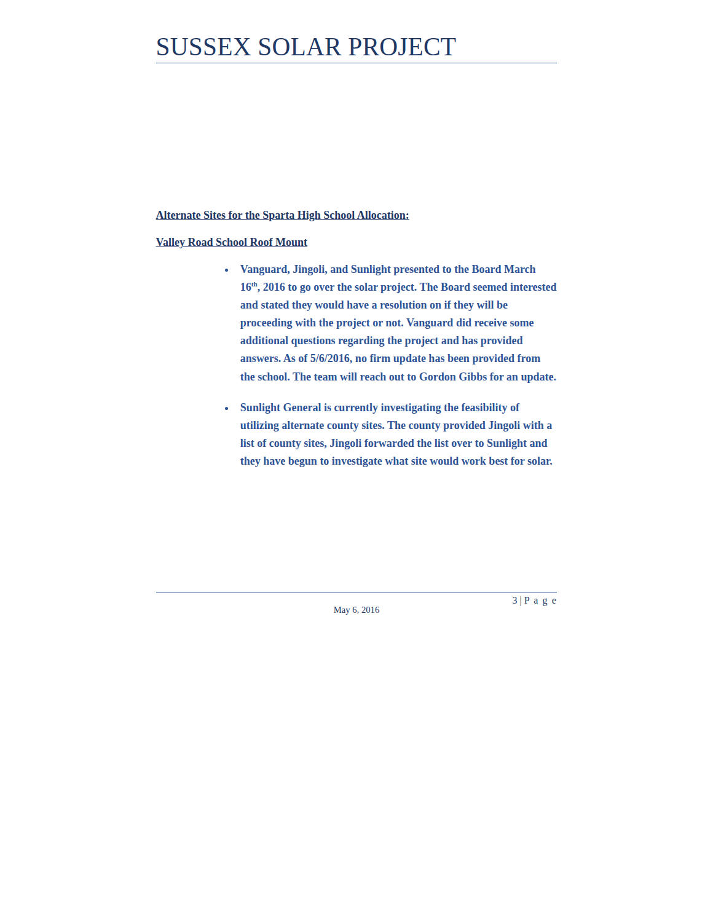SUSSEX SOLAR PROJECT
Alternate Sites for the Sparta High School Allocation:
Valley Road School Roof Mount
Vanguard, Jingoli, and Sunlight presented to the Board March 16th, 2016 to go over the solar project. The Board seemed interested and stated they would have a resolution on if they will be proceeding with the project or not. Vanguard did receive some additional questions regarding the project and has provided answers. As of 5/6/2016, no firm update has been provided from the school. The team will reach out to Gordon Gibbs for an update.
Sunlight General is currently investigating the feasibility of utilizing alternate county sites. The county provided Jingoli with a list of county sites, Jingoli forwarded the list over to Sunlight and they have begun to investigate what site would work best for solar.
3 | P a g e
May 6, 2016